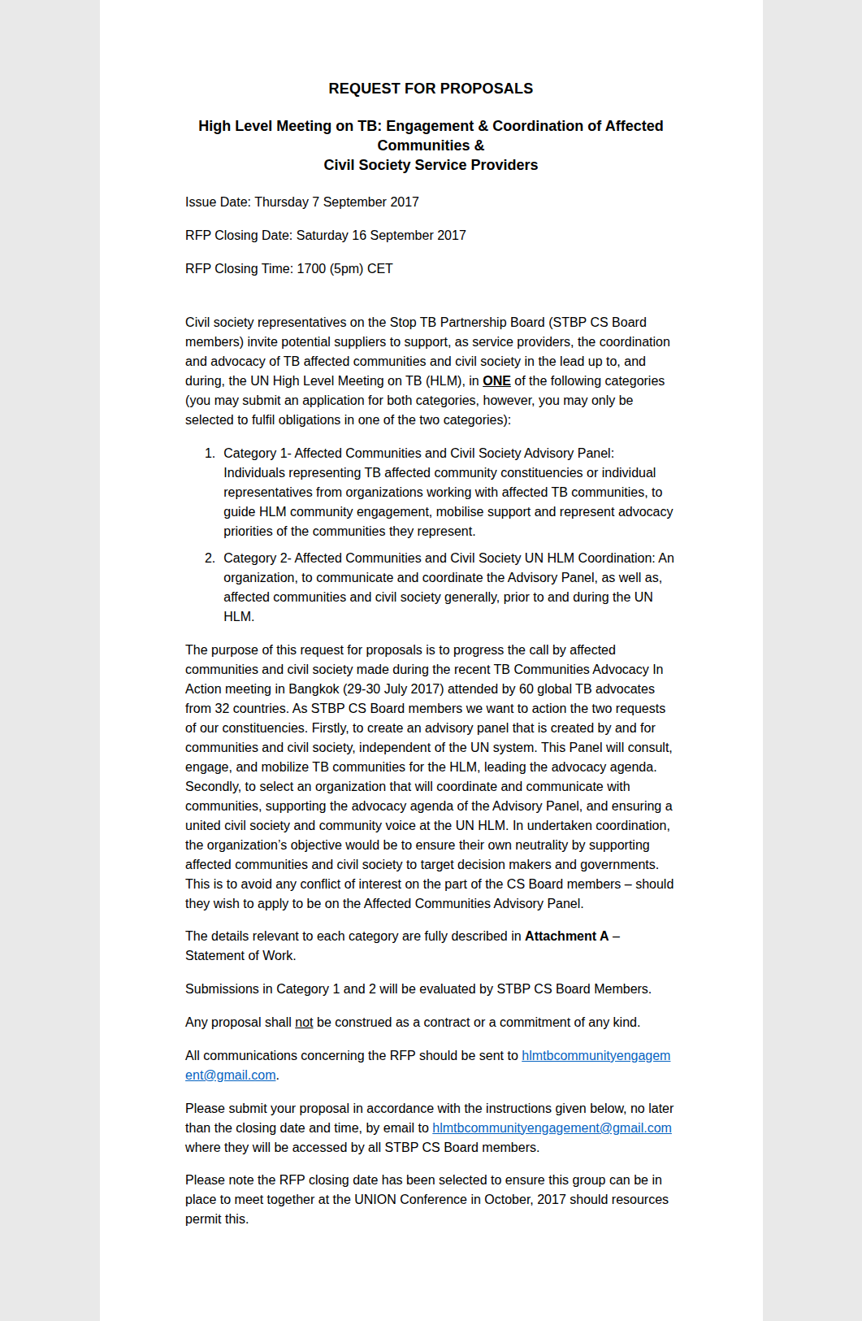REQUEST FOR PROPOSALS
High Level Meeting on TB: Engagement & Coordination of Affected Communities &
Civil Society Service Providers
Issue Date: Thursday 7 September 2017
RFP Closing Date: Saturday 16 September 2017
RFP Closing Time: 1700 (5pm) CET
Civil society representatives on the Stop TB Partnership Board (STBP CS Board members) invite potential suppliers to support, as service providers, the coordination and advocacy of TB affected communities and civil society in the lead up to, and during, the UN High Level Meeting on TB (HLM), in ONE of the following categories (you may submit an application for both categories, however, you may only be selected to fulfil obligations in one of the two categories):
Category 1- Affected Communities and Civil Society Advisory Panel: Individuals representing TB affected community constituencies or individual representatives from organizations working with affected TB communities, to guide HLM community engagement, mobilise support and represent advocacy priorities of the communities they represent.
Category 2- Affected Communities and Civil Society UN HLM Coordination: An organization, to communicate and coordinate the Advisory Panel, as well as, affected communities and civil society generally, prior to and during the UN HLM.
The purpose of this request for proposals is to progress the call by affected communities and civil society made during the recent TB Communities Advocacy In Action meeting in Bangkok (29-30 July 2017) attended by 60 global TB advocates from 32 countries. As STBP CS Board members we want to action the two requests of our constituencies. Firstly, to create an advisory panel that is created by and for communities and civil society, independent of the UN system. This Panel will consult, engage, and mobilize TB communities for the HLM, leading the advocacy agenda. Secondly, to select an organization that will coordinate and communicate with communities, supporting the advocacy agenda of the Advisory Panel, and ensuring a united civil society and community voice at the UN HLM. In undertaken coordination, the organization’s objective would be to ensure their own neutrality by supporting affected communities and civil society to target decision makers and governments. This is to avoid any conflict of interest on the part of the CS Board members – should they wish to apply to be on the Affected Communities Advisory Panel.
The details relevant to each category are fully described in Attachment A – Statement of Work.
Submissions in Category 1 and 2 will be evaluated by STBP CS Board Members.
Any proposal shall not be construed as a contract or a commitment of any kind.
All communications concerning the RFP should be sent to hlmtbcommunityengagement@gmail.com.
Please submit your proposal in accordance with the instructions given below, no later than the closing date and time, by email to hlmtbcommunityengagement@gmail.com where they will be accessed by all STBP CS Board members.
Please note the RFP closing date has been selected to ensure this group can be in place to meet together at the UNION Conference in October, 2017 should resources permit this.